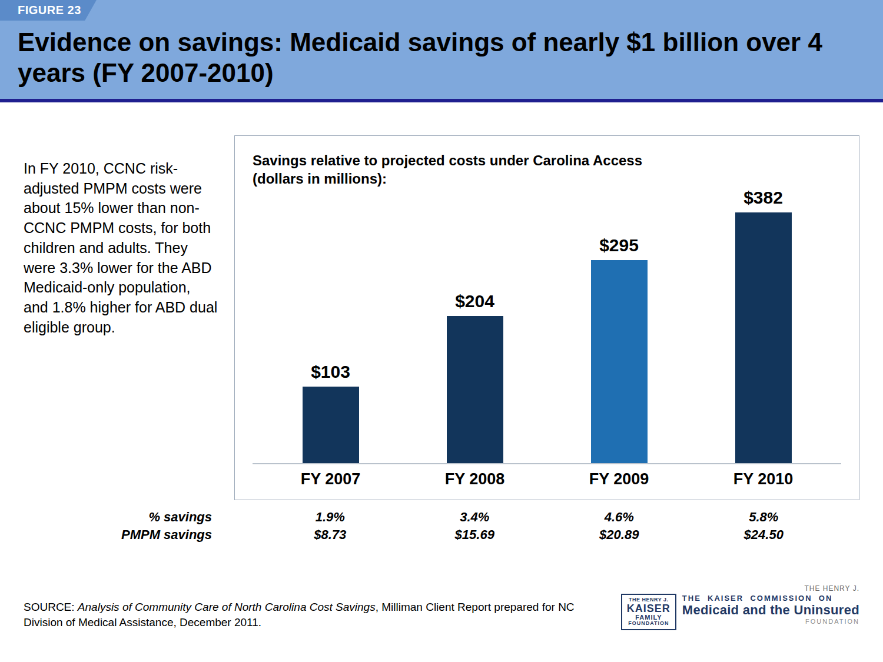FIGURE 23
Evidence on savings: Medicaid savings of nearly $1 billion over 4 years (FY 2007-2010)
In FY 2010, CCNC risk-adjusted PMPM costs were about 15% lower than non-CCNC PMPM costs, for both children and adults. They were 3.3% lower for the ABD Medicaid-only population, and 1.8% higher for ABD dual eligible group.
Savings relative to projected costs under Carolina Access (dollars in millions):
$103
$204
$295
$382
FY 2007
FY 2008
FY 2009
FY 2010
% savings
PMPM savings
1.9%
$8.73
3.4%
$15.69
4.6%
$20.89
5.8%
$24.50
SOURCE: Analysis of Community Care of North Carolina Cost Savings, Milliman Client Report prepared for NC Division of Medical Assistance, December 2011.
THE HENRY J.
THE HENRY J.
KAISER
FAMILY
FOUNDATION
THE KAISER COMMISSION ON
Medicaid and the Uninsured
FOUNDATION